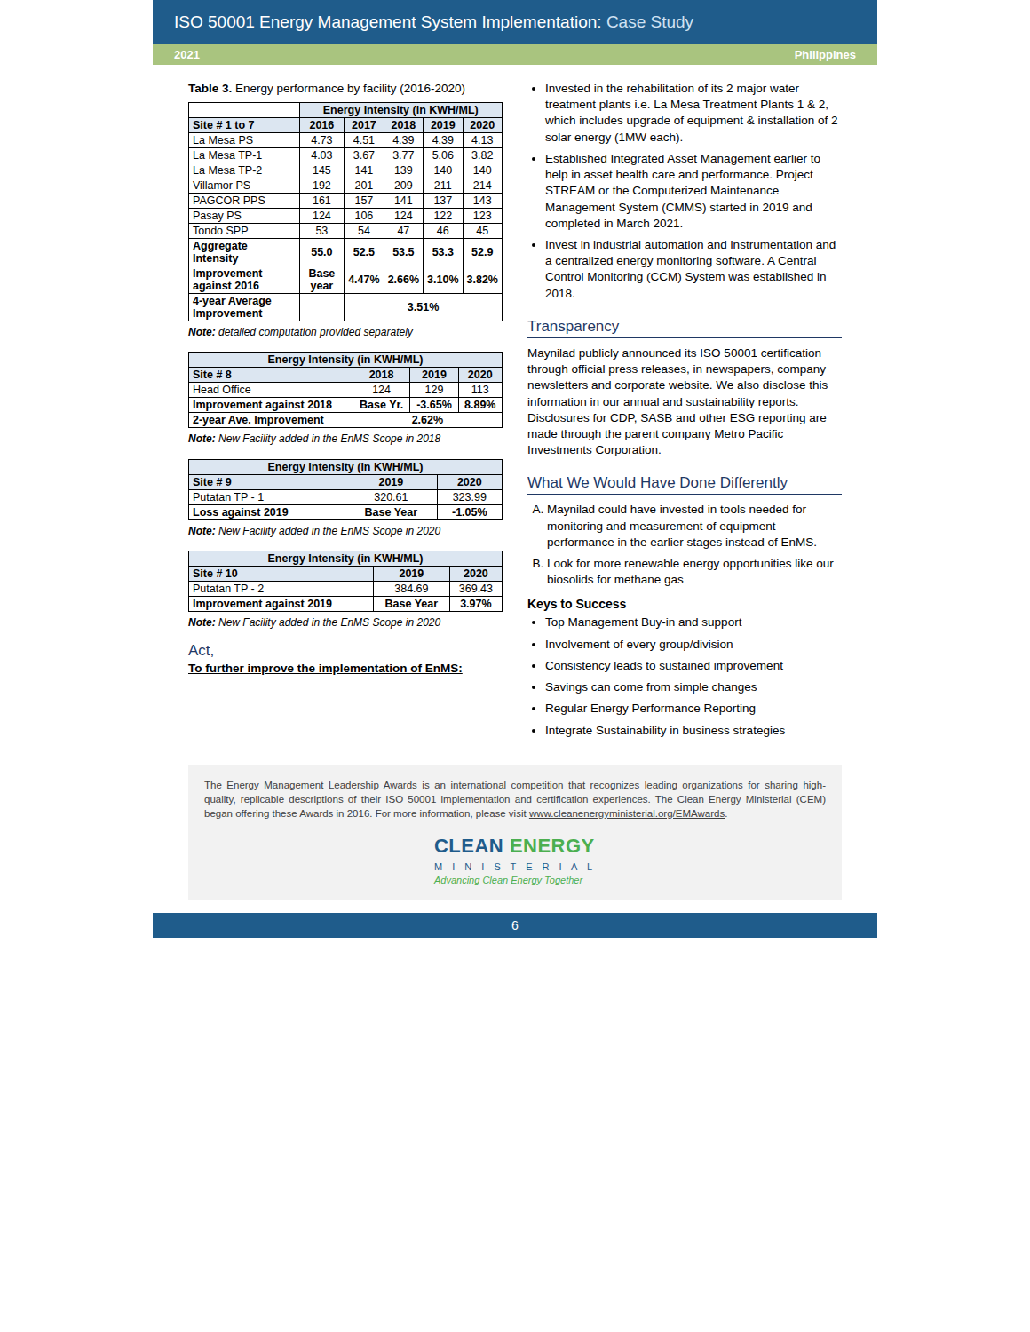ISO 50001 Energy Management System Implementation: Case Study
2021 Philippines
Table 3. Energy performance by facility (2016-2020)
| | Energy Intensity (in KWH/ML) |
| --- | --- |
| Site # 1 to 7 | 2016 | 2017 | 2018 | 2019 | 2020 |
| La Mesa PS | 4.73 | 4.51 | 4.39 | 4.39 | 4.13 |
| La Mesa TP-1 | 4.03 | 3.67 | 3.77 | 5.06 | 3.82 |
| La Mesa TP-2 | 145 | 141 | 139 | 140 | 140 |
| Villamor PS | 192 | 201 | 209 | 211 | 214 |
| PAGCOR PPS | 161 | 157 | 141 | 137 | 143 |
| Pasay PS | 124 | 106 | 124 | 122 | 123 |
| Tondo SPP | 53 | 54 | 47 | 46 | 45 |
| Aggregate Intensity | 55.0 | 52.5 | 53.5 | 53.3 | 52.9 |
| Improvement against 2016 | Base year | 4.47% | 2.66% | 3.10% | 3.82% |
| 4-year Average Improvement | | 3.51% |
Note: detailed computation provided separately
| Energy Intensity (in KWH/ML) |
| --- |
| Site # 8 | 2018 | 2019 | 2020 |
| Head Office | 124 | 129 | 113 |
| Improvement against 2018 | Base Yr. | -3.65% | 8.89% |
| 2-year Ave. Improvement | 2.62% |
Note: New Facility added in the EnMS Scope in 2018
| Energy Intensity (in KWH/ML) |
| --- |
| Site # 9 | 2019 | 2020 |
| Putatan TP - 1 | 320.61 | 323.99 |
| Loss against 2019 | Base Year | -1.05% |
Note: New Facility added in the EnMS Scope in 2020
| Energy Intensity (in KWH/ML) |
| --- |
| Site # 10 | 2019 | 2020 |
| Putatan TP - 2 | 384.69 | 369.43 |
| Improvement against 2019 | Base Year | 3.97% |
Note: New Facility added in the EnMS Scope in 2020
Act,
To further improve the implementation of EnMS:
Invested in the rehabilitation of its 2 major water treatment plants i.e. La Mesa Treatment Plants 1 & 2, which includes upgrade of equipment & installation of 2 solar energy (1MW each).
Established Integrated Asset Management earlier to help in asset health care and performance. Project STREAM or the Computerized Maintenance Management System (CMMS) started in 2019 and completed in March 2021.
Invest in industrial automation and instrumentation and a centralized energy monitoring software. A Central Control Monitoring (CCM) System was established in 2018.
Transparency
Maynilad publicly announced its ISO 50001 certification through official press releases, in newspapers, company newsletters and corporate website. We also disclose this information in our annual and sustainability reports. Disclosures for CDP, SASB and other ESG reporting are made through the parent company Metro Pacific Investments Corporation.
What We Would Have Done Differently
Maynilad could have invested in tools needed for monitoring and measurement of equipment performance in the earlier stages instead of EnMS.
Look for more renewable energy opportunities like our biosolids for methane gas
Keys to Success
Top Management Buy-in and support
Involvement of every group/division
Consistency leads to sustained improvement
Savings can come from simple changes
Regular Energy Performance Reporting
Integrate Sustainability in business strategies
The Energy Management Leadership Awards is an international competition that recognizes leading organizations for sharing high-quality, replicable descriptions of their ISO 50001 implementation and certification experiences. The Clean Energy Ministerial (CEM) began offering these Awards in 2016. For more information, please visit www.cleanenergyministerial.org/EMAwards.
CLEAN ENERGY
M I N I S T E R I A L
Advancing Clean Energy Together
6